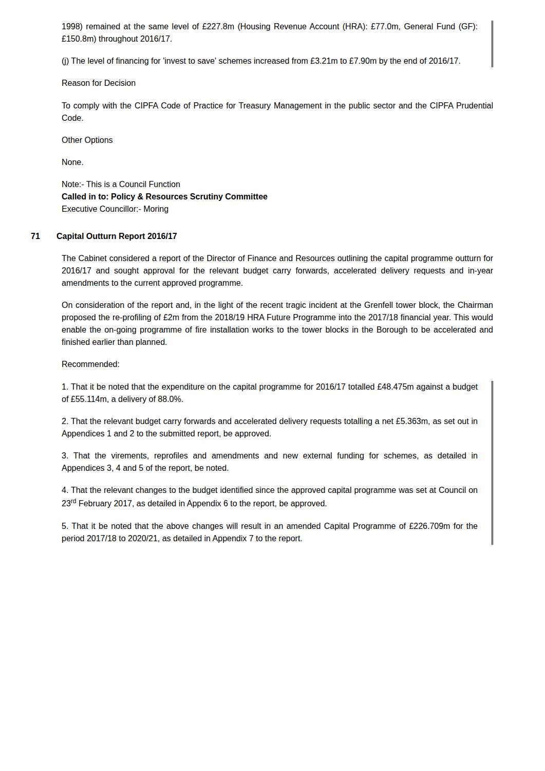1998) remained at the same level of £227.8m (Housing Revenue Account (HRA): £77.0m, General Fund (GF): £150.8m) throughout 2016/17.
(j) The level of financing for 'invest to save' schemes increased from £3.21m to £7.90m by the end of 2016/17.
Reason for Decision
To comply with the CIPFA Code of Practice for Treasury Management in the public sector and the CIPFA Prudential Code.
Other Options
None.
Note:- This is a Council Function
Called in to: Policy & Resources Scrutiny Committee
Executive Councillor:- Moring
71 Capital Outturn Report 2016/17
The Cabinet considered a report of the Director of Finance and Resources outlining the capital programme outturn for 2016/17 and sought approval for the relevant budget carry forwards, accelerated delivery requests and in-year amendments to the current approved programme.
On consideration of the report and, in the light of the recent tragic incident at the Grenfell tower block, the Chairman proposed the re-profiling of £2m from the 2018/19 HRA Future Programme into the 2017/18 financial year. This would enable the on-going programme of fire installation works to the tower blocks in the Borough to be accelerated and finished earlier than planned.
Recommended:
1. That it be noted that the expenditure on the capital programme for 2016/17 totalled £48.475m against a budget of £55.114m, a delivery of 88.0%.
2. That the relevant budget carry forwards and accelerated delivery requests totalling a net £5.363m, as set out in Appendices 1 and 2 to the submitted report, be approved.
3. That the virements, reprofiles and amendments and new external funding for schemes, as detailed in Appendices 3, 4 and 5 of the report, be noted.
4. That the relevant changes to the budget identified since the approved capital programme was set at Council on 23rd February 2017, as detailed in Appendix 6 to the report, be approved.
5. That it be noted that the above changes will result in an amended Capital Programme of £226.709m for the period 2017/18 to 2020/21, as detailed in Appendix 7 to the report.